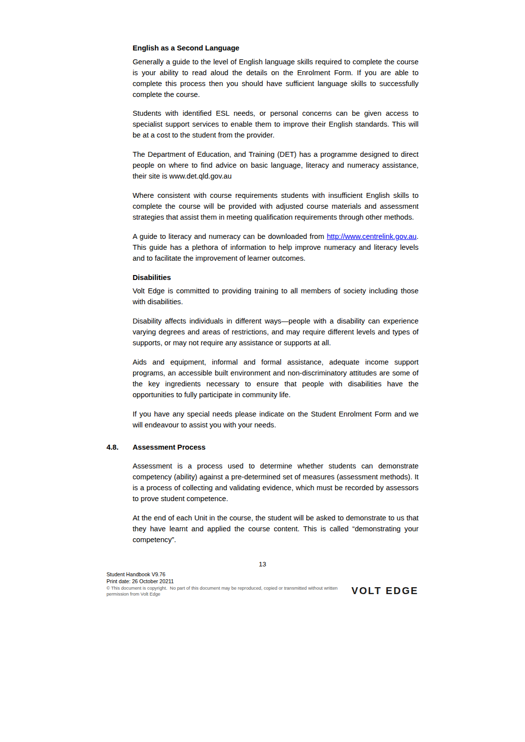English as a Second Language
Generally a guide to the level of English language skills required to complete the course is your ability to read aloud the details on the Enrolment Form. If you are able to complete this process then you should have sufficient language skills to successfully complete the course.
Students with identified ESL needs, or personal concerns can be given access to specialist support services to enable them to improve their English standards. This will be at a cost to the student from the provider.
The Department of Education, and Training (DET) has a programme designed to direct people on where to find advice on basic language, literacy and numeracy assistance, their site is www.det.qld.gov.au
Where consistent with course requirements students with insufficient English skills to complete the course will be provided with adjusted course materials and assessment strategies that assist them in meeting qualification requirements through other methods.
A guide to literacy and numeracy can be downloaded from http://www.centrelink.gov.au. This guide has a plethora of information to help improve numeracy and literacy levels and to facilitate the improvement of learner outcomes.
Disabilities
Volt Edge is committed to providing training to all members of society including those with disabilities.
Disability affects individuals in different ways—people with a disability can experience varying degrees and areas of restrictions, and may require different levels and types of supports, or may not require any assistance or supports at all.
Aids and equipment, informal and formal assistance, adequate income support programs, an accessible built environment and non-discriminatory attitudes are some of the key ingredients necessary to ensure that people with disabilities have the opportunities to fully participate in community life.
If you have any special needs please indicate on the Student Enrolment Form and we will endeavour to assist you with your needs.
4.8.
Assessment Process
Assessment is a process used to determine whether students can demonstrate competency (ability) against a pre-determined set of measures (assessment methods). It is a process of collecting and validating evidence, which must be recorded by assessors to prove student competence.
At the end of each Unit in the course, the student will be asked to demonstrate to us that they have learnt and applied the course content. This is called “demonstrating your competency”.
13
Student Handbook V9.76
Print date: 26 October 20211
© This document is copyright. No part of this document may be reproduced, copied or transmitted without written permission from Volt Edge
VOLT EDGE